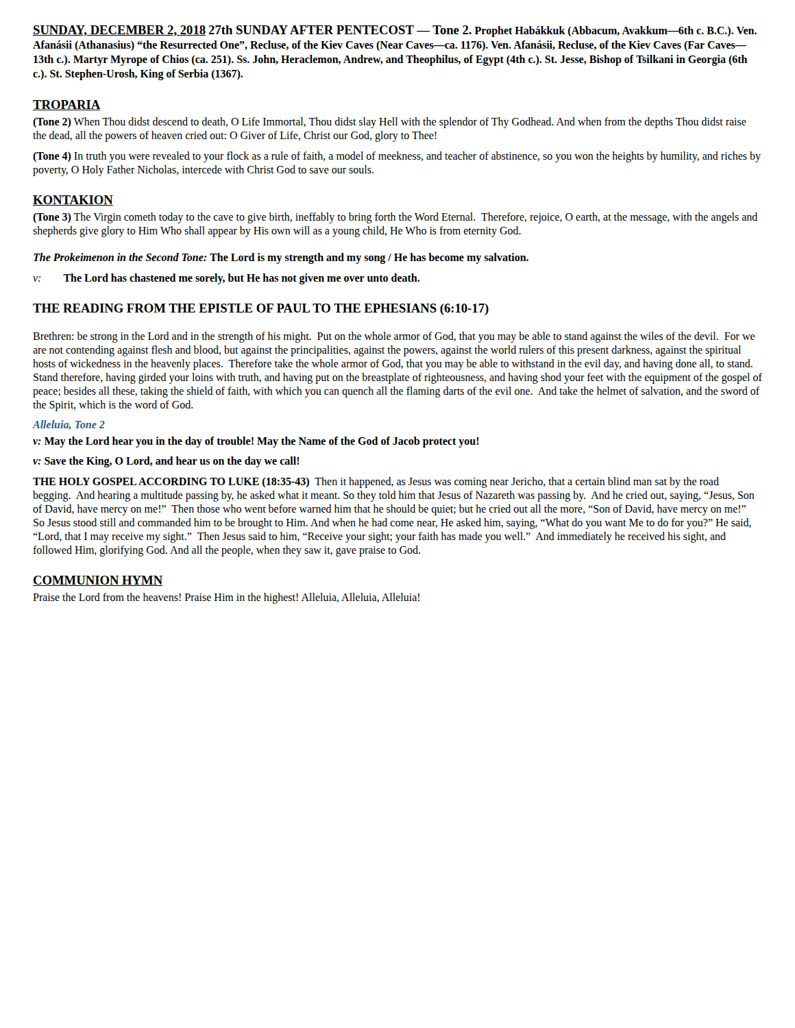SUNDAY, DECEMBER 2, 2018 27th SUNDAY AFTER PENTECOST — Tone 2. Prophet Habákkuk (Abbacum, Avakkum—6th c. B.C.). Ven. Afanásii (Athanasius) “the Resurrected One”, Recluse, of the Kiev Caves (Near Caves—ca. 1176). Ven. Afanásii, Recluse, of the Kiev Caves (Far Caves—13th c.). Martyr Myrope of Chios (ca. 251). Ss. John, Heraclemon, Andrew, and Theophilus, of Egypt (4th c.). St. Jesse, Bishop of Tsilkani in Georgia (6th c.). St. Stephen-Urosh, King of Serbia (1367).
TROPARIA
(Tone 2) When Thou didst descend to death, O Life Immortal, Thou didst slay Hell with the splendor of Thy Godhead. And when from the depths Thou didst raise the dead, all the powers of heaven cried out: O Giver of Life, Christ our God, glory to Thee!
(Tone 4) In truth you were revealed to your flock as a rule of faith, a model of meekness, and teacher of abstinence, so you won the heights by humility, and riches by poverty, O Holy Father Nicholas, intercede with Christ God to save our souls.
KONTAKION
(Tone 3) The Virgin cometh today to the cave to give birth, ineffably to bring forth the Word Eternal. Therefore, rejoice, O earth, at the message, with the angels and shepherds give glory to Him Who shall appear by His own will as a young child, He Who is from eternity God.
The Prokeimenon in the Second Tone: The Lord is my strength and my song / He has become my salvation.
v: The Lord has chastened me sorely, but He has not given me over unto death.
THE READING FROM THE EPISTLE OF PAUL TO THE EPHESIANS (6:10-17)
Brethren: be strong in the Lord and in the strength of his might. Put on the whole armor of God, that you may be able to stand against the wiles of the devil. For we are not contending against flesh and blood, but against the principalities, against the powers, against the world rulers of this present darkness, against the spiritual hosts of wickedness in the heavenly places. Therefore take the whole armor of God, that you may be able to withstand in the evil day, and having done all, to stand. Stand therefore, having girded your loins with truth, and having put on the breastplate of righteousness, and having shod your feet with the equipment of the gospel of peace; besides all these, taking the shield of faith, with which you can quench all the flaming darts of the evil one. And take the helmet of salvation, and the sword of the Spirit, which is the word of God.
Alleluia, Tone 2
v: May the Lord hear you in the day of trouble! May the Name of the God of Jacob protect you!
v: Save the King, O Lord, and hear us on the day we call!
THE HOLY GOSPEL ACCORDING TO LUKE (18:35-43) Then it happened, as Jesus was coming near Jericho, that a certain blind man sat by the road begging. And hearing a multitude passing by, he asked what it meant. So they told him that Jesus of Nazareth was passing by. And he cried out, saying, “Jesus, Son of David, have mercy on me!” Then those who went before warned him that he should be quiet; but he cried out all the more, “Son of David, have mercy on me!” So Jesus stood still and commanded him to be brought to Him. And when he had come near, He asked him, saying, “What do you want Me to do for you?” He said, “Lord, that I may receive my sight.” Then Jesus said to him, “Receive your sight; your faith has made you well.” And immediately he received his sight, and followed Him, glorifying God. And all the people, when they saw it, gave praise to God.
COMMUNION HYMN
Praise the Lord from the heavens! Praise Him in the highest! Alleluia, Alleluia, Alleluia!